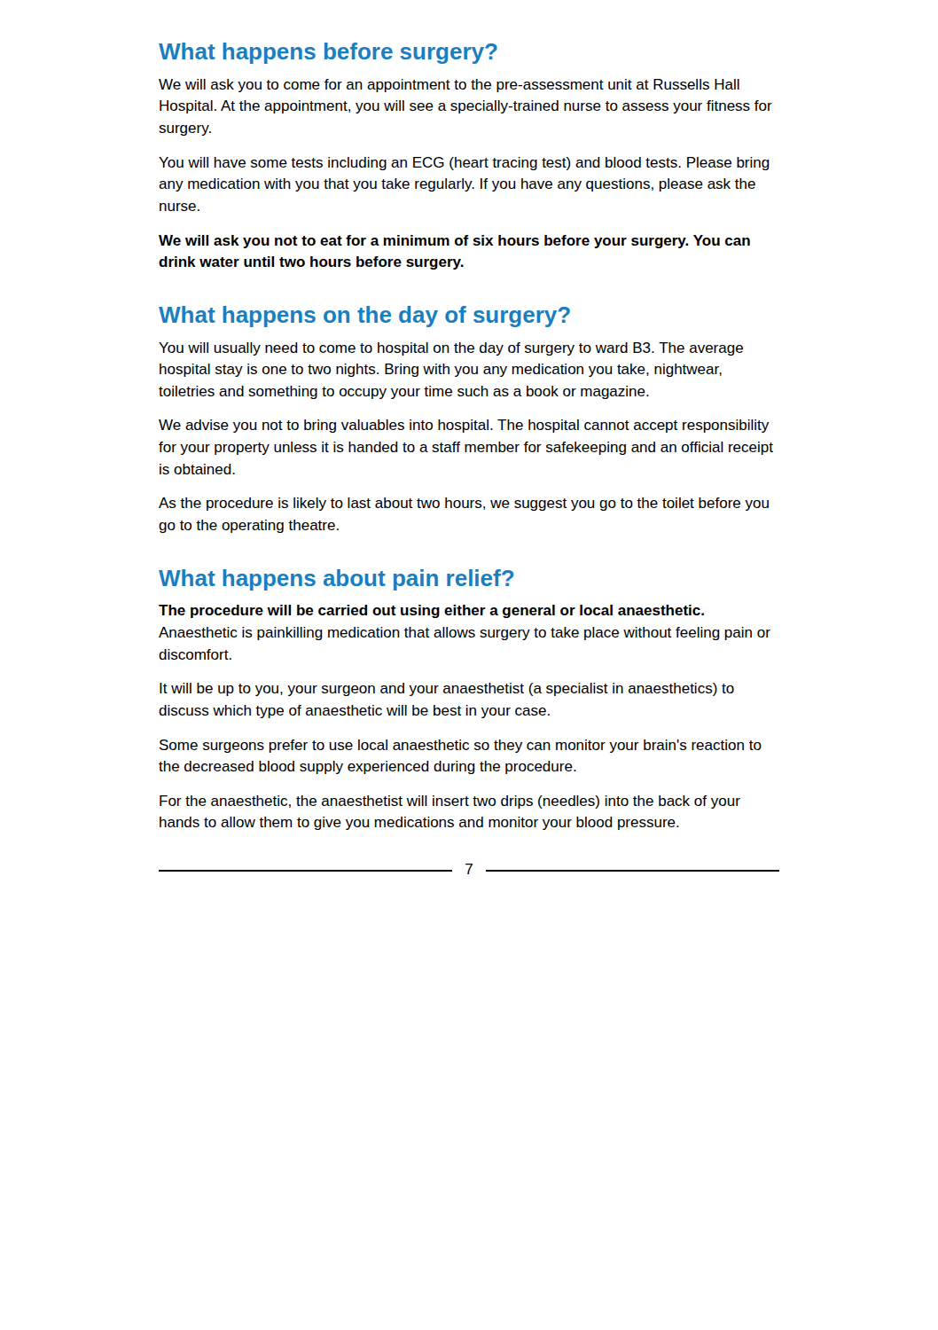What happens before surgery?
We will ask you to come for an appointment to the pre-assessment unit at Russells Hall Hospital. At the appointment, you will see a specially-trained nurse to assess your fitness for surgery.
You will have some tests including an ECG (heart tracing test) and blood tests. Please bring any medication with you that you take regularly. If you have any questions, please ask the nurse.
We will ask you not to eat for a minimum of six hours before your surgery. You can drink water until two hours before surgery.
What happens on the day of surgery?
You will usually need to come to hospital on the day of surgery to ward B3. The average hospital stay is one to two nights. Bring with you any medication you take, nightwear, toiletries and something to occupy your time such as a book or magazine.
We advise you not to bring valuables into hospital. The hospital cannot accept responsibility for your property unless it is handed to a staff member for safekeeping and an official receipt is obtained.
As the procedure is likely to last about two hours, we suggest you go to the toilet before you go to the operating theatre.
What happens about pain relief?
The procedure will be carried out using either a general or local anaesthetic. Anaesthetic is painkilling medication that allows surgery to take place without feeling pain or discomfort.
It will be up to you, your surgeon and your anaesthetist (a specialist in anaesthetics) to discuss which type of anaesthetic will be best in your case.
Some surgeons prefer to use local anaesthetic so they can monitor your brain's reaction to the decreased blood supply experienced during the procedure.
For the anaesthetic, the anaesthetist will insert two drips (needles) into the back of your hands to allow them to give you medications and monitor your blood pressure.
7